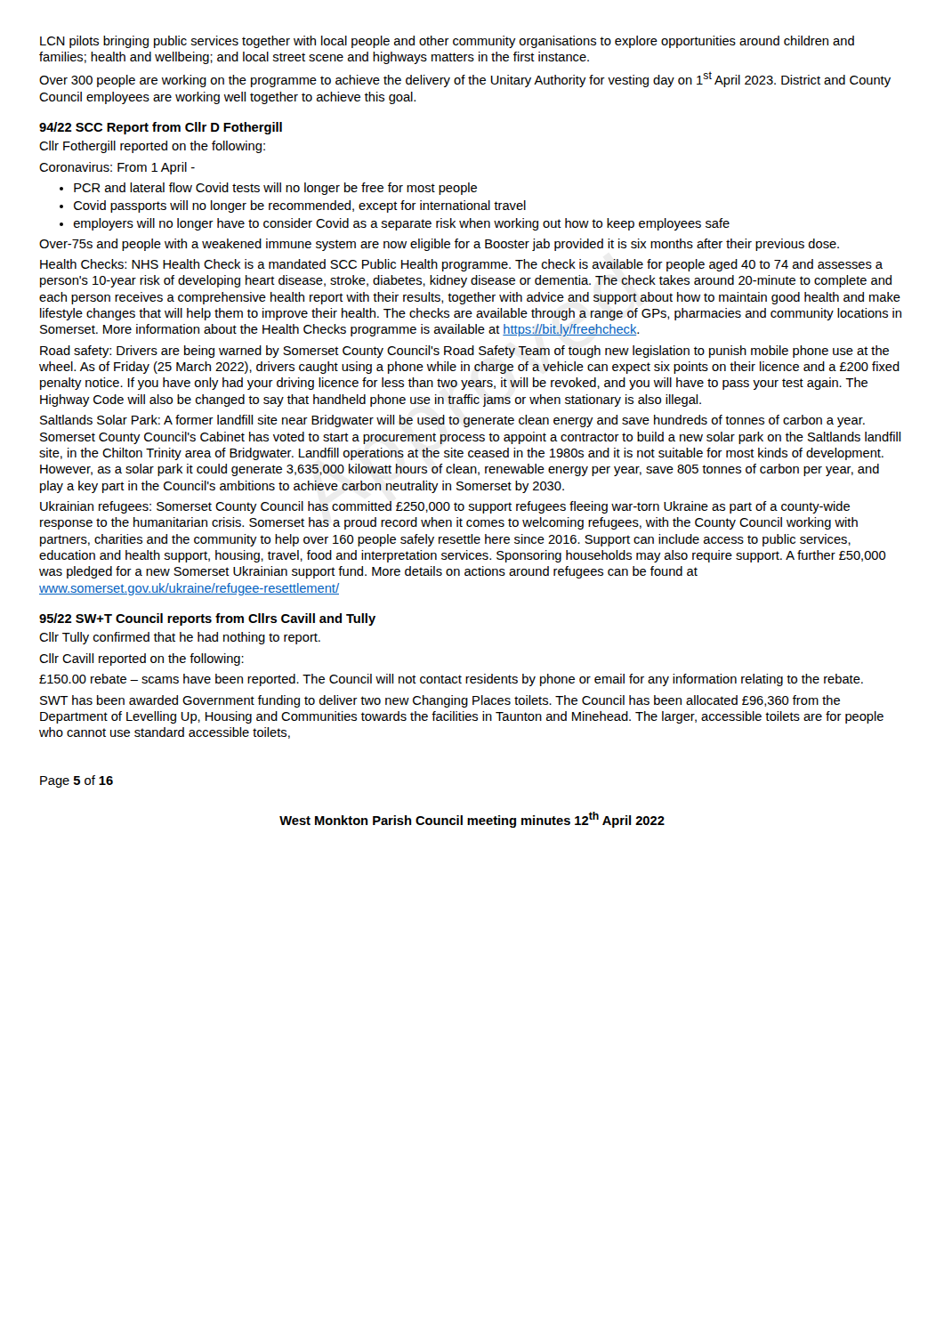Approved
LCN pilots bringing public services together with local people and other community organisations to explore opportunities around children and families; health and wellbeing; and local street scene and highways matters in the first instance.
Over 300 people are working on the programme to achieve the delivery of the Unitary Authority for vesting day on 1st April 2023. District and County Council employees are working well together to achieve this goal.
94/22 SCC Report from Cllr D Fothergill
Cllr Fothergill reported on the following:
Coronavirus: From 1 April -
PCR and lateral flow Covid tests will no longer be free for most people
Covid passports will no longer be recommended, except for international travel
employers will no longer have to consider Covid as a separate risk when working out how to keep employees safe
Over-75s and people with a weakened immune system are now eligible for a Booster jab provided it is six months after their previous dose.
Health Checks: NHS Health Check is a mandated SCC Public Health programme. The check is available for people aged 40 to 74 and assesses a person's 10-year risk of developing heart disease, stroke, diabetes, kidney disease or dementia. The check takes around 20-minute to complete and each person receives a comprehensive health report with their results, together with advice and support about how to maintain good health and make lifestyle changes that will help them to improve their health. The checks are available through a range of GPs, pharmacies and community locations in Somerset. More information about the Health Checks programme is available at https://bit.ly/freehcheck.
Road safety: Drivers are being warned by Somerset County Council's Road Safety Team of tough new legislation to punish mobile phone use at the wheel. As of Friday (25 March 2022), drivers caught using a phone while in charge of a vehicle can expect six points on their licence and a £200 fixed penalty notice. If you have only had your driving licence for less than two years, it will be revoked, and you will have to pass your test again. The Highway Code will also be changed to say that handheld phone use in traffic jams or when stationary is also illegal.
Saltlands Solar Park: A former landfill site near Bridgwater will be used to generate clean energy and save hundreds of tonnes of carbon a year. Somerset County Council's Cabinet has voted to start a procurement process to appoint a contractor to build a new solar park on the Saltlands landfill site, in the Chilton Trinity area of Bridgwater. Landfill operations at the site ceased in the 1980s and it is not suitable for most kinds of development. However, as a solar park it could generate 3,635,000 kilowatt hours of clean, renewable energy per year, save 805 tonnes of carbon per year, and play a key part in the Council's ambitions to achieve carbon neutrality in Somerset by 2030.
Ukrainian refugees: Somerset County Council has committed £250,000 to support refugees fleeing war-torn Ukraine as part of a county-wide response to the humanitarian crisis. Somerset has a proud record when it comes to welcoming refugees, with the County Council working with partners, charities and the community to help over 160 people safely resettle here since 2016. Support can include access to public services, education and health support, housing, travel, food and interpretation services. Sponsoring households may also require support. A further £50,000 was pledged for a new Somerset Ukrainian support fund. More details on actions around refugees can be found at www.somerset.gov.uk/ukraine/refugee-resettlement/
95/22 SW+T Council reports from Cllrs Cavill and Tully
Cllr Tully confirmed that he had nothing to report.
Cllr Cavill reported on the following:
£150.00 rebate – scams have been reported. The Council will not contact residents by phone or email for any information relating to the rebate.
SWT has been awarded Government funding to deliver two new Changing Places toilets. The Council has been allocated £96,360 from the Department of Levelling Up, Housing and Communities towards the facilities in Taunton and Minehead. The larger, accessible toilets are for people who cannot use standard accessible toilets,
Page 5 of 16
West Monkton Parish Council meeting minutes 12th April 2022